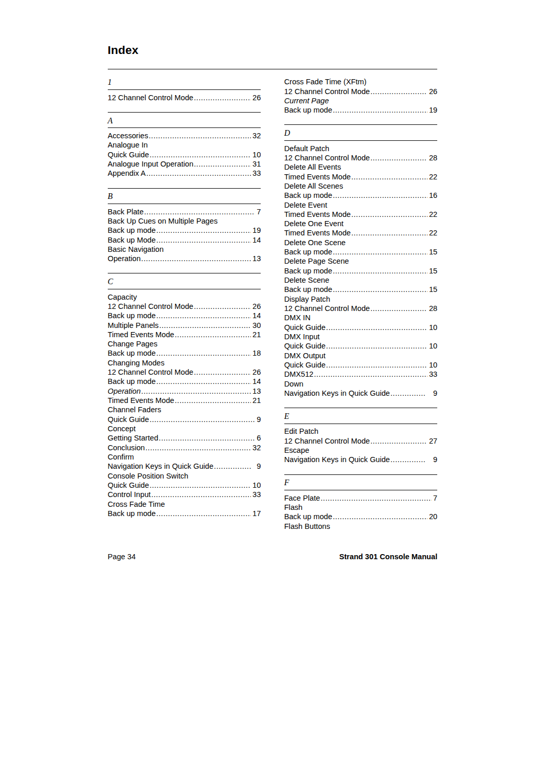Index
1
12 Channel Control Mode............................. 26
A
Accessories.................................................... 32
Analogue In
Quick Guide.............................................. 10
Analogue Input Operation............................. 31
Appendix A................................................... 33
B
Back Plate....................................................... 7
Back Up Cues on Multiple Pages
Back up mode.......................................... 19
Back up Mode.............................................. 14
Basic Navigation
Operation................................................. 13
C
Capacity
12 Channel Control Mode......................... 26
Back up mode.......................................... 14
Multiple Panels......................................... 30
Timed Events Mode.................................. 21
Change Pages
Back up mode.......................................... 18
Changing Modes
12 Channel Control Mode......................... 26
Back up mode.......................................... 14
Operation................................................. 13
Timed Events Mode.................................. 21
Channel Faders
Quick Guide................................................ 9
Concept
Getting Started........................................... 6
Conclusion.................................................... 32
Confirm
Navigation Keys in Quick Guide................ 9
Console Position Switch
Quick Guide.............................................. 10
Control Input................................................. 33
Cross Fade Time
Back up mode.......................................... 17
Cross Fade Time (XFtm)
12 Channel Control Mode........................ 26
Current Page
Back up mode.......................................... 19
D
Default Patch
12 Channel Control Mode........................ 28
Delete All Events
Timed Events Mode.................................. 22
Delete All Scenes
Back up mode.......................................... 16
Delete Event
Timed Events Mode.................................. 22
Delete One Event
Timed Events Mode.................................. 22
Delete One Scene
Back up mode.......................................... 15
Delete Page Scene
Back up mode.......................................... 15
Delete Scene
Back up mode.......................................... 15
Display Patch
12 Channel Control Mode........................ 28
DMX IN
Quick Guide.............................................. 10
DMX Input
Quick Guide.............................................. 10
DMX Output
Quick Guide.............................................. 10
DMX512..................................................... 33
Down
Navigation Keys in Quick Guide............... 9
E
Edit Patch
12 Channel Control Mode........................ 27
Escape
Navigation Keys in Quick Guide............... 9
F
Face Plate....................................................... 7
Flash
Back up mode.......................................... 20
Flash Buttons
Page 34
Strand 301 Console Manual